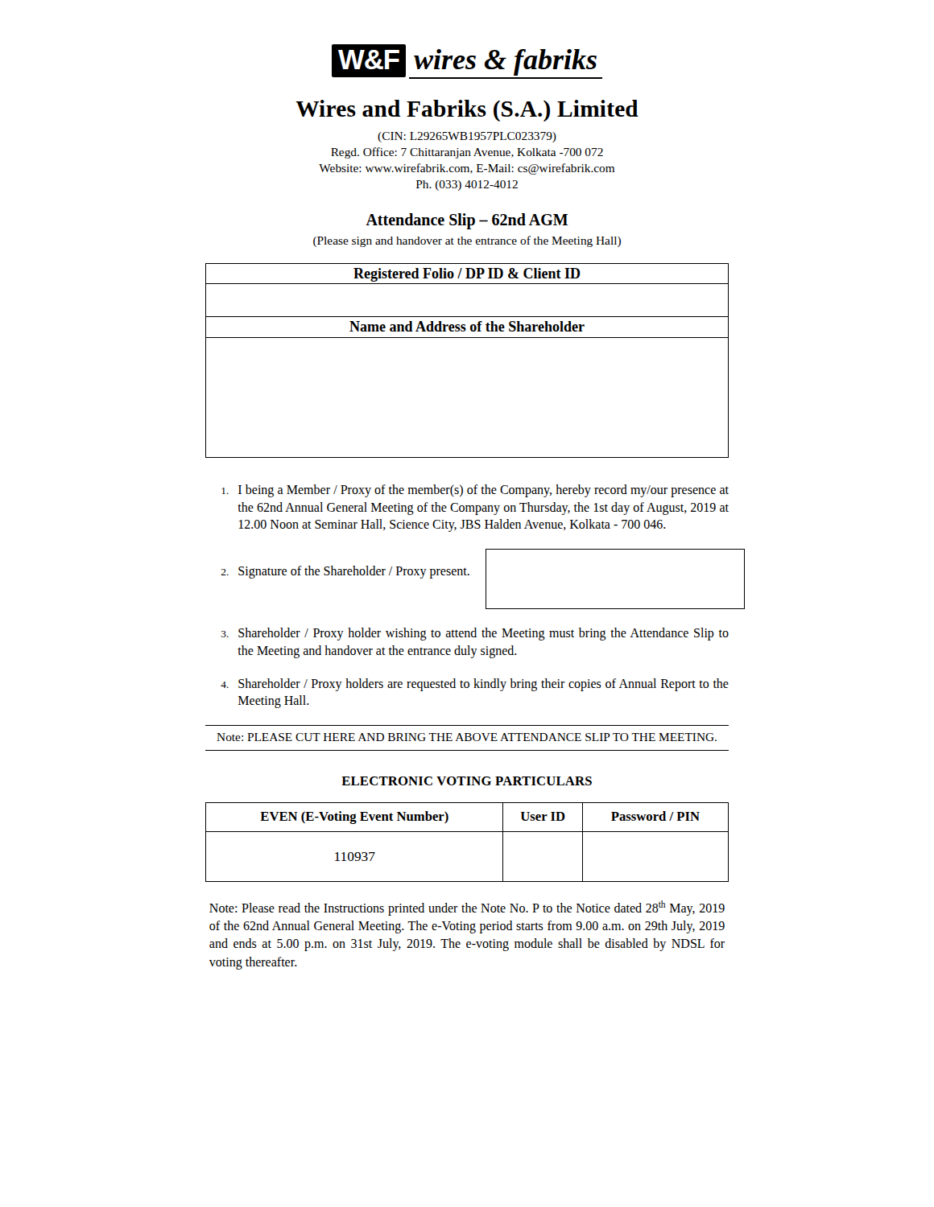W&F
wires & fabriks
Wires and Fabriks (S.A.) Limited
(CIN: L29265WB1957PLC023379)
Regd. Office: 7 Chittaranjan Avenue, Kolkata -700 072
Website: www.wirefabrik.com, E-Mail: cs@wirefabrik.com
Ph. (033) 4012-4012
Attendance Slip – 62nd AGM
(Please sign and handover at the entrance of the Meeting Hall)
| Registered Folio / DP ID & Client ID |
| Name and Address of the Shareholder |
I being a Member / Proxy of the member(s) of the Company, hereby record my/our presence at the 62nd Annual General Meeting of the Company on Thursday, the 1st day of August, 2019 at 12.00 Noon at Seminar Hall, Science City, JBS Halden Avenue, Kolkata - 700 046.
Signature of the Shareholder / Proxy present.
Shareholder / Proxy holder wishing to attend the Meeting must bring the Attendance Slip to the Meeting and handover at the entrance duly signed.
Shareholder / Proxy holders are requested to kindly bring their copies of Annual Report to the Meeting Hall.
Note: PLEASE CUT HERE AND BRING THE ABOVE ATTENDANCE SLIP TO THE MEETING.
ELECTRONIC VOTING PARTICULARS
| EVEN (E-Voting Event Number) | User ID | Password / PIN |
| --- | --- | --- |
| 110937 | | |
Note: Please read the Instructions printed under the Note No. P to the Notice dated 28th May, 2019 of the 62nd Annual General Meeting. The e-Voting period starts from 9.00 a.m. on 29th July, 2019 and ends at 5.00 p.m. on 31st July, 2019. The e-voting module shall be disabled by NDSL for voting thereafter.